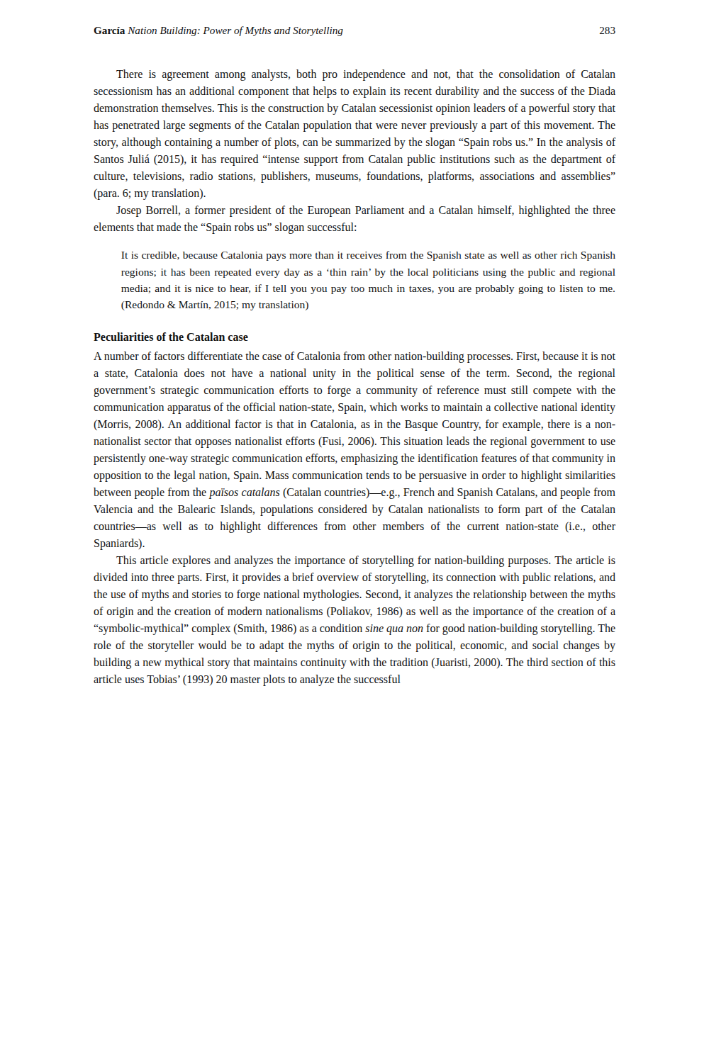García Nation Building: Power of Myths and Storytelling 283
There is agreement among analysts, both pro independence and not, that the consolidation of Catalan secessionism has an additional component that helps to explain its recent durability and the success of the Diada demonstration themselves. This is the construction by Catalan secessionist opinion leaders of a powerful story that has penetrated large segments of the Catalan population that were never previously a part of this movement. The story, although containing a number of plots, can be summarized by the slogan “Spain robs us.” In the analysis of Santos Juliá (2015), it has required “intense support from Catalan public institutions such as the department of culture, televisions, radio stations, publishers, museums, foundations, platforms, associations and assemblies” (para. 6; my translation).
Josep Borrell, a former president of the European Parliament and a Catalan himself, highlighted the three elements that made the “Spain robs us” slogan successful:
It is credible, because Catalonia pays more than it receives from the Spanish state as well as other rich Spanish regions; it has been repeated every day as a ‘thin rain’ by the local politicians using the public and regional media; and it is nice to hear, if I tell you you pay too much in taxes, you are probably going to listen to me. (Redondo & Martín, 2015; my translation)
Peculiarities of the Catalan case
A number of factors differentiate the case of Catalonia from other nation-building processes. First, because it is not a state, Catalonia does not have a national unity in the political sense of the term. Second, the regional government’s strategic communication efforts to forge a community of reference must still compete with the communication apparatus of the official nation-state, Spain, which works to maintain a collective national identity (Morris, 2008). An additional factor is that in Catalonia, as in the Basque Country, for example, there is a non-nationalist sector that opposes nationalist efforts (Fusi, 2006). This situation leads the regional government to use persistently one-way strategic communication efforts, emphasizing the identification features of that community in opposition to the legal nation, Spain. Mass communication tends to be persuasive in order to highlight similarities between people from the països catalans (Catalan countries)—e.g., French and Spanish Catalans, and people from Valencia and the Balearic Islands, populations considered by Catalan nationalists to form part of the Catalan countries—as well as to highlight differences from other members of the current nation-state (i.e., other Spaniards).
This article explores and analyzes the importance of storytelling for nation-building purposes. The article is divided into three parts. First, it provides a brief overview of storytelling, its connection with public relations, and the use of myths and stories to forge national mythologies. Second, it analyzes the relationship between the myths of origin and the creation of modern nationalisms (Poliakov, 1986) as well as the importance of the creation of a “symbolic-mythical” complex (Smith, 1986) as a condition sine qua non for good nation-building storytelling. The role of the storyteller would be to adapt the myths of origin to the political, economic, and social changes by building a new mythical story that maintains continuity with the tradition (Juaristi, 2000). The third section of this article uses Tobias’ (1993) 20 master plots to analyze the successful